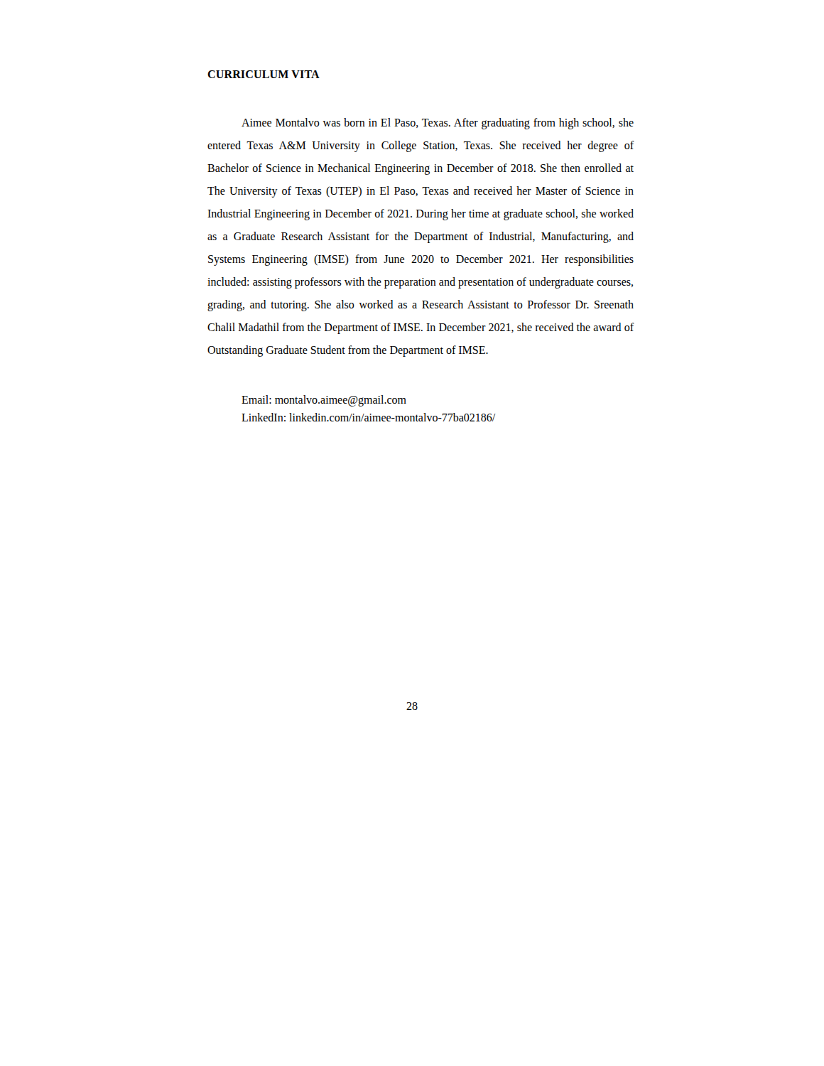CURRICULUM VITA
Aimee Montalvo was born in El Paso, Texas. After graduating from high school, she entered Texas A&M University in College Station, Texas. She received her degree of Bachelor of Science in Mechanical Engineering in December of 2018. She then enrolled at The University of Texas (UTEP) in El Paso, Texas and received her Master of Science in Industrial Engineering in December of 2021. During her time at graduate school, she worked as a Graduate Research Assistant for the Department of Industrial, Manufacturing, and Systems Engineering (IMSE) from June 2020 to December 2021. Her responsibilities included: assisting professors with the preparation and presentation of undergraduate courses, grading, and tutoring. She also worked as a Research Assistant to Professor Dr. Sreenath Chalil Madathil from the Department of IMSE. In December 2021, she received the award of Outstanding Graduate Student from the Department of IMSE.
Email: montalvo.aimee@gmail.com
LinkedIn: linkedin.com/in/aimee-montalvo-77ba02186/
28